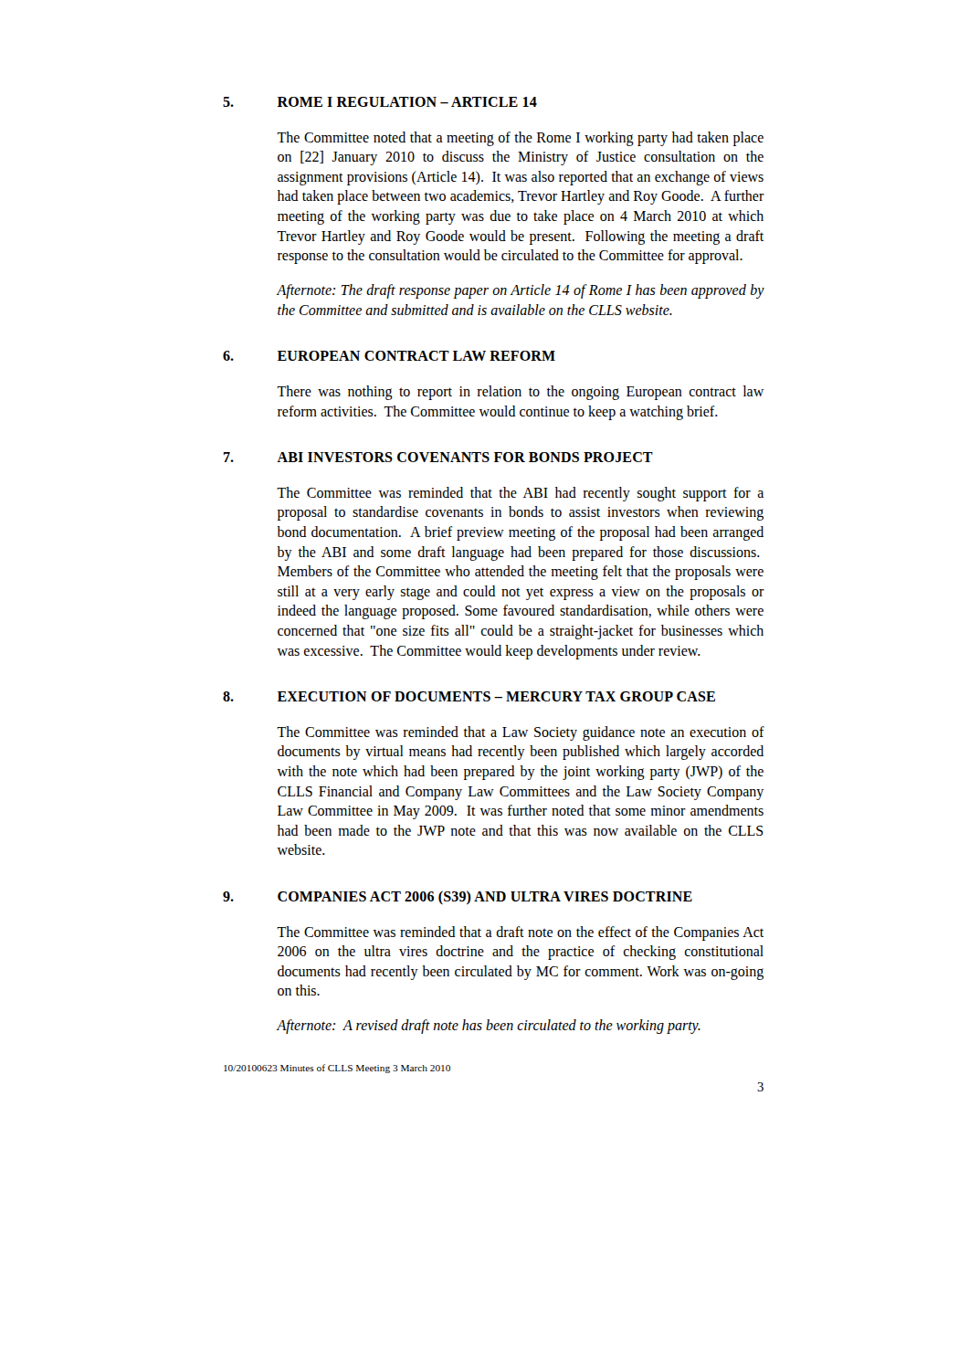5.
ROME I REGULATION – ARTICLE 14
The Committee noted that a meeting of the Rome I working party had taken place on [22] January 2010 to discuss the Ministry of Justice consultation on the assignment provisions (Article 14). It was also reported that an exchange of views had taken place between two academics, Trevor Hartley and Roy Goode. A further meeting of the working party was due to take place on 4 March 2010 at which Trevor Hartley and Roy Goode would be present. Following the meeting a draft response to the consultation would be circulated to the Committee for approval.
Afternote: The draft response paper on Article 14 of Rome I has been approved by the Committee and submitted and is available on the CLLS website.
6.
EUROPEAN CONTRACT LAW REFORM
There was nothing to report in relation to the ongoing European contract law reform activities. The Committee would continue to keep a watching brief.
7.
ABI INVESTORS COVENANTS FOR BONDS PROJECT
The Committee was reminded that the ABI had recently sought support for a proposal to standardise covenants in bonds to assist investors when reviewing bond documentation. A brief preview meeting of the proposal had been arranged by the ABI and some draft language had been prepared for those discussions. Members of the Committee who attended the meeting felt that the proposals were still at a very early stage and could not yet express a view on the proposals or indeed the language proposed. Some favoured standardisation, while others were concerned that "one size fits all" could be a straight-jacket for businesses which was excessive. The Committee would keep developments under review.
8.
EXECUTION OF DOCUMENTS – MERCURY TAX GROUP CASE
The Committee was reminded that a Law Society guidance note an execution of documents by virtual means had recently been published which largely accorded with the note which had been prepared by the joint working party (JWP) of the CLLS Financial and Company Law Committees and the Law Society Company Law Committee in May 2009. It was further noted that some minor amendments had been made to the JWP note and that this was now available on the CLLS website.
9.
COMPANIES ACT 2006 (S39) AND ULTRA VIRES DOCTRINE
The Committee was reminded that a draft note on the effect of the Companies Act 2006 on the ultra vires doctrine and the practice of checking constitutional documents had recently been circulated by MC for comment. Work was on-going on this.
Afternote: A revised draft note has been circulated to the working party.
10/20100623 Minutes of CLLS Meeting 3 March 2010
3